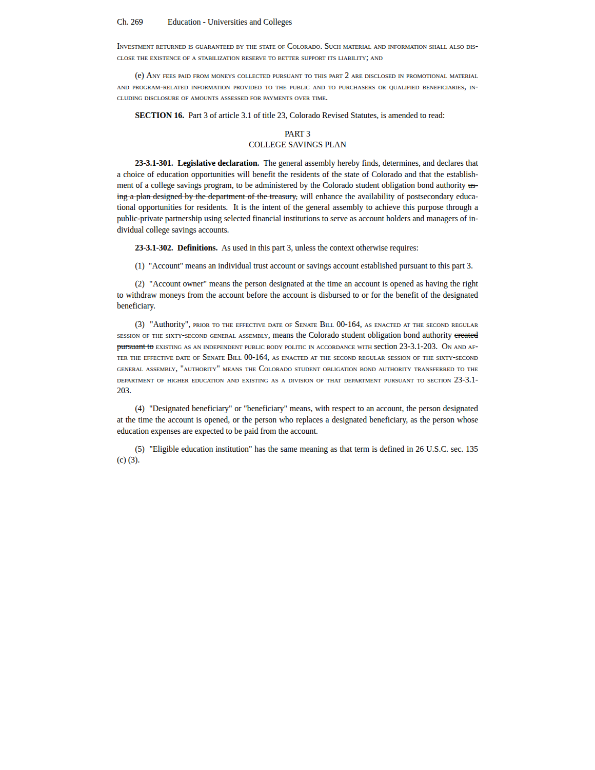Ch. 269 Education - Universities and Colleges
Investment returned is guaranteed by the state of Colorado. Such material and information shall also disclose the existence of a stabilization reserve to better support its liability; and
(e) Any fees paid from moneys collected pursuant to this part 2 are disclosed in promotional material and program-related information provided to the public and to purchasers or qualified beneficiaries, including disclosure of amounts assessed for payments over time.
SECTION 16. Part 3 of article 3.1 of title 23, Colorado Revised Statutes, is amended to read:
PART 3
COLLEGE SAVINGS PLAN
23-3.1-301. Legislative declaration. The general assembly hereby finds, determines, and declares that a choice of education opportunities will benefit the residents of the state of Colorado and that the establishment of a college savings program, to be administered by the Colorado student obligation bond authority using a plan designed by the department of the treasury, will enhance the availability of postsecondary educational opportunities for residents. It is the intent of the general assembly to achieve this purpose through a public-private partnership using selected financial institutions to serve as account holders and managers of individual college savings accounts.
23-3.1-302. Definitions. As used in this part 3, unless the context otherwise requires:
(1) "Account" means an individual trust account or savings account established pursuant to this part 3.
(2) "Account owner" means the person designated at the time an account is opened as having the right to withdraw moneys from the account before the account is disbursed to or for the benefit of the designated beneficiary.
(3) "Authority", prior to the effective date of Senate Bill 00-164, as enacted at the second regular session of the sixty-second general assembly, means the Colorado student obligation bond authority created pursuant to existing as an independent public body politic in accordance with section 23-3.1-203. On and after the effective date of Senate Bill 00-164, as enacted at the second regular session of the sixty-second general assembly, "authority" means the Colorado student obligation bond authority transferred to the department of higher education and existing as a division of that department pursuant to section 23-3.1-203.
(4) "Designated beneficiary" or "beneficiary" means, with respect to an account, the person designated at the time the account is opened, or the person who replaces a designated beneficiary, as the person whose education expenses are expected to be paid from the account.
(5) "Eligible education institution" has the same meaning as that term is defined in 26 U.S.C. sec. 135 (c) (3).